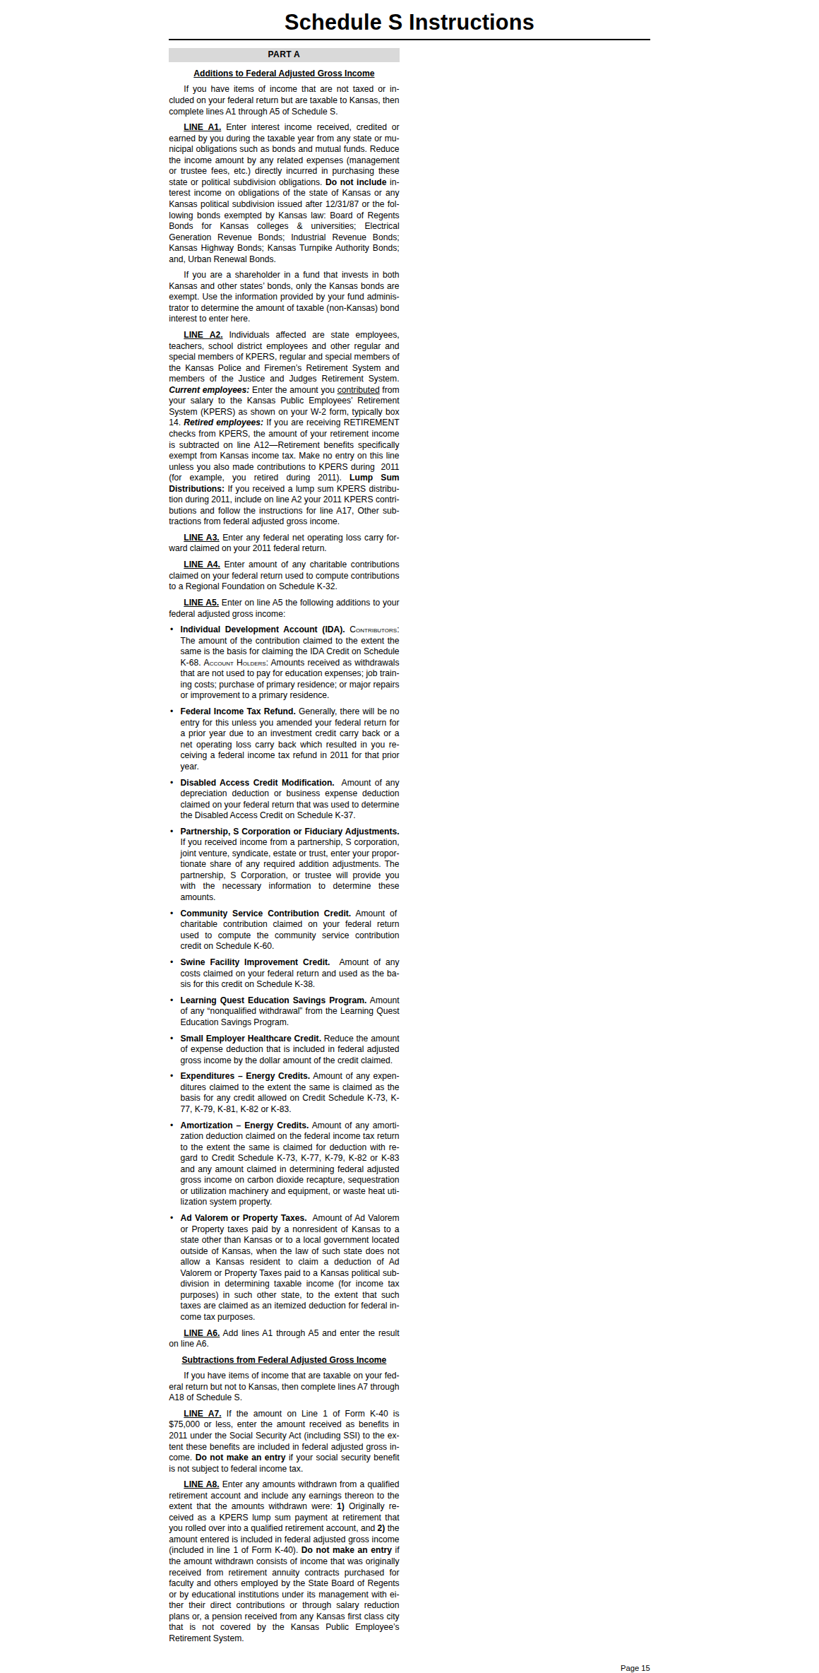Schedule S Instructions
PART A
Additions to Federal Adjusted Gross Income
If you have items of income that are not taxed or included on your federal return but are taxable to Kansas, then complete lines A1 through A5 of Schedule S.
LINE A1. Enter interest income received, credited or earned by you during the taxable year from any state or municipal obligations such as bonds and mutual funds. Reduce the income amount by any related expenses (management or trustee fees, etc.) directly incurred in purchasing these state or political subdivision obligations. Do not include interest income on obligations of the state of Kansas or any Kansas political subdivision issued after 12/31/87 or the following bonds exempted by Kansas law: Board of Regents Bonds for Kansas colleges & universities; Electrical Generation Revenue Bonds; Industrial Revenue Bonds; Kansas Highway Bonds; Kansas Turnpike Authority Bonds; and, Urban Renewal Bonds.
If you are a shareholder in a fund that invests in both Kansas and other states’ bonds, only the Kansas bonds are exempt. Use the information provided by your fund administrator to determine the amount of taxable (non-Kansas) bond interest to enter here.
LINE A2. Individuals affected are state employees, teachers, school district employees and other regular and special members of KPERS, regular and special members of the Kansas Police and Firemen’s Retirement System and members of the Justice and Judges Retirement System. Current employees: Enter the amount you contributed from your salary to the Kansas Public Employees’ Retirement System (KPERS) as shown on your W-2 form, typically box 14. Retired employees: If you are receiving RETIREMENT checks from KPERS, the amount of your retirement income is subtracted on line A12—Retirement benefits specifically exempt from Kansas income tax. Make no entry on this line unless you also made contributions to KPERS during 2011 (for example, you retired during 2011). Lump Sum Distributions: If you received a lump sum KPERS distribution during 2011, include on line A2 your 2011 KPERS contributions and follow the instructions for line A17, Other subtractions from federal adjusted gross income.
LINE A3. Enter any federal net operating loss carry forward claimed on your 2011 federal return.
LINE A4. Enter amount of any charitable contributions claimed on your federal return used to compute contributions to a Regional Foundation on Schedule K-32.
LINE A5. Enter on line A5 the following additions to your federal adjusted gross income:
Individual Development Account (IDA). Contributors: The amount of the contribution claimed to the extent the same is the basis for claiming the IDA Credit on Schedule K-68. Account Holders: Amounts received as withdrawals that are not used to pay for education expenses; job training costs; purchase of primary residence; or major repairs or improvement to a primary residence.
Federal Income Tax Refund. Generally, there will be no entry for this unless you amended your federal return for a prior year due to an investment credit carry back or a net operating loss carry back which resulted in you receiving a federal income tax refund in 2011 for that prior year.
Disabled Access Credit Modification. Amount of any depreciation deduction or business expense deduction claimed on your federal return that was used to determine the Disabled Access Credit on Schedule K-37.
Partnership, S Corporation or Fiduciary Adjustments. If you received income from a partnership, S corporation, joint venture, syndicate, estate or trust, enter your proportionate share of any required addition adjustments. The partnership, S Corporation, or trustee will provide you with the necessary information to determine these amounts.
Community Service Contribution Credit. Amount of charitable contribution claimed on your federal return used to compute the community service contribution credit on Schedule K-60.
Swine Facility Improvement Credit. Amount of any costs claimed on your federal return and used as the basis for this credit on Schedule K-38.
Learning Quest Education Savings Program. Amount of any “nonqualified withdrawal” from the Learning Quest Education Savings Program.
Small Employer Healthcare Credit. Reduce the amount of expense deduction that is included in federal adjusted gross income by the dollar amount of the credit claimed.
Expenditures – Energy Credits. Amount of any expenditures claimed to the extent the same is claimed as the basis for any credit allowed on Credit Schedule K-73, K-77, K-79, K-81, K-82 or K-83.
Amortization – Energy Credits. Amount of any amortization deduction claimed on the federal income tax return to the extent the same is claimed for deduction with regard to Credit Schedule K-73, K-77, K-79, K-82 or K-83 and any amount claimed in determining federal adjusted gross income on carbon dioxide recapture, sequestration or utilization machinery and equipment, or waste heat utilization system property.
Ad Valorem or Property Taxes. Amount of Ad Valorem or Property taxes paid by a nonresident of Kansas to a state other than Kansas or to a local government located outside of Kansas, when the law of such state does not allow a Kansas resident to claim a deduction of Ad Valorem or Property Taxes paid to a Kansas political subdivision in determining taxable income (for income tax purposes) in such other state, to the extent that such taxes are claimed as an itemized deduction for federal income tax purposes.
LINE A6. Add lines A1 through A5 and enter the result on line A6.
Subtractions from Federal Adjusted Gross Income
If you have items of income that are taxable on your federal return but not to Kansas, then complete lines A7 through A18 of Schedule S.
LINE A7. If the amount on Line 1 of Form K-40 is $75,000 or less, enter the amount received as benefits in 2011 under the Social Security Act (including SSI) to the extent these benefits are included in federal adjusted gross income. Do not make an entry if your social security benefit is not subject to federal income tax.
LINE A8. Enter any amounts withdrawn from a qualified retirement account and include any earnings thereon to the extent that the amounts withdrawn were: 1) Originally received as a KPERS lump sum payment at retirement that you rolled over into a qualified retirement account, and 2) the amount entered is included in federal adjusted gross income (included in line 1 of Form K-40). Do not make an entry if the amount withdrawn consists of income that was originally received from retirement annuity contracts purchased for faculty and others employed by the State Board of Regents or by educational institutions under its management with either their direct contributions or through salary reduction plans or, a pension received from any Kansas first class city that is not covered by the Kansas Public Employee’s Retirement System.
Page 15